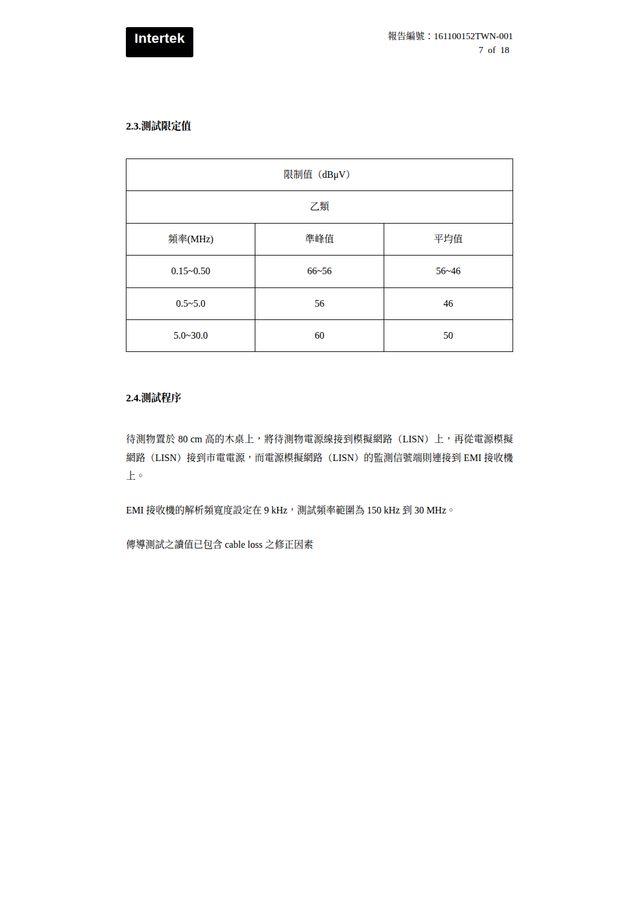Intertek
報告編號：161100152TWN-001
7 of 18
2.3.測試限定值
| 限制值（dBμV） |
| 乙類 |
| 頻率(MHz) | 準峰值 | 平均值 |
| 0.15~0.50 | 66~56 | 56~46 |
| 0.5~5.0 | 56 | 46 |
| 5.0~30.0 | 60 | 50 |
2.4.測試程序
待測物置於 80 cm 高的木桌上，將待測物電源線接到模擬網路（LISN）上，再從電源模擬網路（LISN）接到市電電源，而電源模擬網路（LISN）的監測信號端則連接到 EMI 接收機上。
EMI 接收機的解析頻寬度設定在 9 kHz，測試頻率範圍為 150 kHz 到 30 MHz。
傳導測試之讀值已包含 cable loss 之修正因素